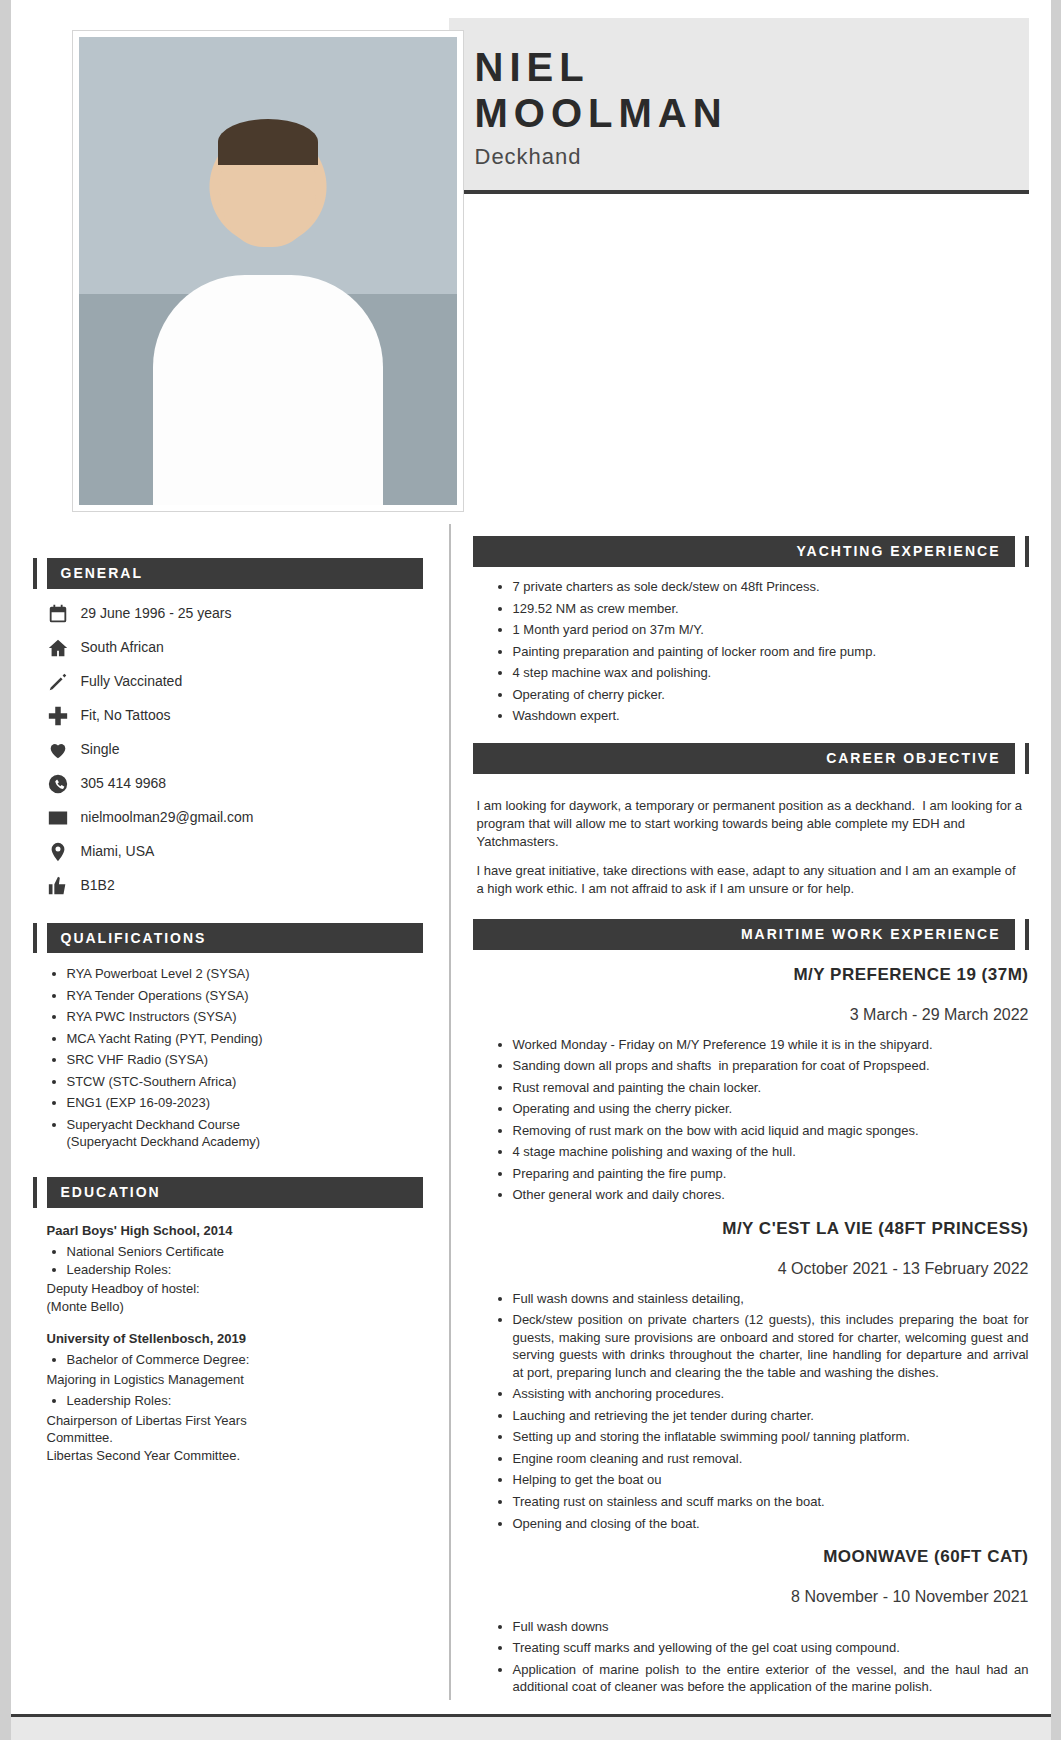NIEL
MOOLMAN
Deckhand
GENERAL
29 June 1996 - 25 years
South African
Fully Vaccinated
Fit, No Tattoos
Single
305 414 9968
nielmoolman29@gmail.com
Miami, USA
B1B2
QUALIFICATIONS
RYA Powerboat Level 2 (SYSA)
RYA Tender Operations (SYSA)
RYA PWC Instructors (SYSA)
MCA Yacht Rating (PYT, Pending)
SRC VHF Radio (SYSA)
STCW (STC-Southern Africa)
ENG1 (EXP 16-09-2023)
Superyacht Deckhand Course
(Superyacht Deckhand Academy)
EDUCATION
Paarl Boys' High School, 2014
National Seniors Certificate
Leadership Roles:
Deputy Headboy of hostel:
(Monte Bello)
University of Stellenbosch, 2019
Bachelor of Commerce Degree:
Majoring in Logistics Management
Leadership Roles:
Chairperson of Libertas First Years
Committee.
Libertas Second Year Committee.
YACHTING EXPERIENCE
7 private charters as sole deck/stew on 48ft Princess.
129.52 NM as crew member.
1 Month yard period on 37m M/Y.
Painting preparation and painting of locker room and fire pump.
4 step machine wax and polishing.
Operating of cherry picker.
Washdown expert.
CAREER OBJECTIVE
I am looking for daywork, a temporary or permanent position as a deckhand. I am looking for a program that will allow me to start working towards being able complete my EDH and Yatchmasters.
I have great initiative, take directions with ease, adapt to any situation and I am an example of a high work ethic. I am not affraid to ask if I am unsure or for help.
MARITIME WORK EXPERIENCE
M/Y PREFERENCE 19 (37M)
3 March - 29 March 2022
Worked Monday - Friday on M/Y Preference 19 while it is in the shipyard.
Sanding down all props and shafts in preparation for coat of Propspeed.
Rust removal and painting the chain locker.
Operating and using the cherry picker.
Removing of rust mark on the bow with acid liquid and magic sponges.
4 stage machine polishing and waxing of the hull.
Preparing and painting the fire pump.
Other general work and daily chores.
M/Y C'EST LA VIE (48FT PRINCESS)
4 October 2021 - 13 February 2022
Full wash downs and stainless detailing,
Deck/stew position on private charters (12 guests), this includes preparing the boat for guests, making sure provisions are onboard and stored for charter, welcoming guest and serving guests with drinks throughout the charter, line handling for departure and arrival at port, preparing lunch and clearing the the table and washing the dishes.
Assisting with anchoring procedures.
Lauching and retrieving the jet tender during charter.
Setting up and storing the inflatable swimming pool/ tanning platform.
Engine room cleaning and rust removal.
Helping to get the boat ou
Treating rust on stainless and scuff marks on the boat.
Opening and closing of the boat.
MOONWAVE (60FT CAT)
8 November - 10 November 2021
Full wash downs
Treating scuff marks and yellowing of the gel coat using compound.
Application of marine polish to the entire exterior of the vessel, and the haul had an additional coat of cleaner was before the application of the marine polish.